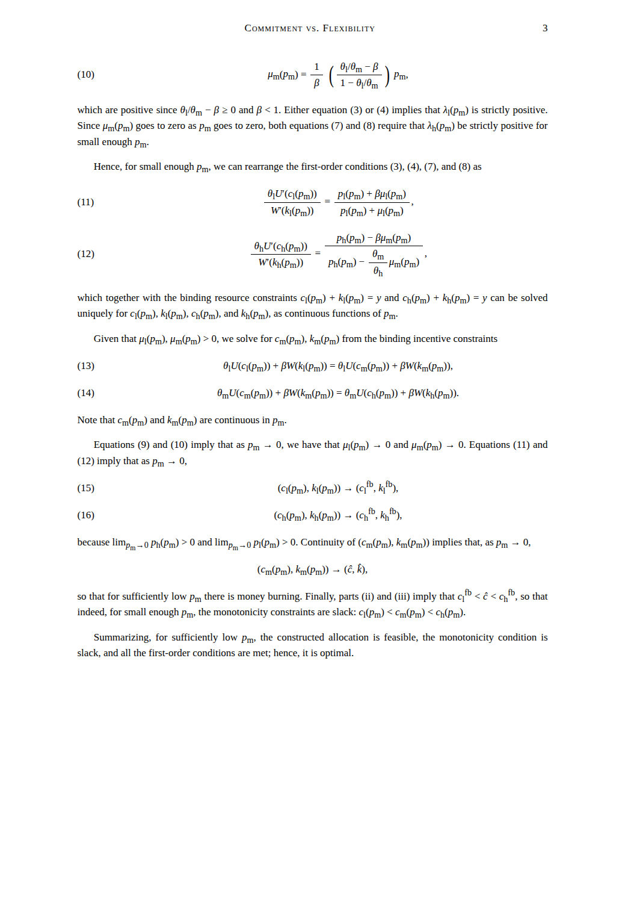Commitment vs. Flexibility 3
(10) μm(pm) = 1 β ( θl/θm − β 1 − θl/θm ) pm,
which are positive since θl/θm − β ≥ 0 and β < 1. Either equation (3) or (4) implies that λl(pm) is strictly positive. Since μm(pm) goes to zero as pm goes to zero, both equations (7) and (8) require that λh(pm) be strictly positive for small enough pm.
Hence, for small enough pm, we can rearrange the first-order conditions (3), (4), (7), and (8) as
(11) θlU′(cl(pm)) W′(kl(pm)) = pl(pm) + βμl(pm) pl(pm) + μl(pm) ,
(12) θhU′(ch(pm)) W′(kh(pm)) = ph(pm) − βμm(pm) ph(pm) − θm θh μm(pm) ,
which together with the binding resource constraints cl(pm) + kl(pm) = y and ch(pm) + kh(pm) = y can be solved uniquely for cl(pm), kl(pm), ch(pm), and kh(pm), as continuous functions of pm.
Given that μl(pm), μm(pm) > 0, we solve for cm(pm), km(pm) from the binding incentive constraints
(13) θlU(cl(pm)) + βW(kl(pm)) = θlU(cm(pm)) + βW(km(pm)),
(14) θmU(cm(pm)) + βW(km(pm)) = θmU(ch(pm)) + βW(kh(pm)).
Note that cm(pm) and km(pm) are continuous in pm.
Equations (9) and (10) imply that as pm → 0, we have that μl(pm) → 0 and μm(pm) → 0. Equations (11) and (12) imply that as pm → 0,
(15) (cl(pm), kl(pm)) → (clfb, klfb),
(16) (ch(pm), kh(pm)) → (chfb, khfb),
because limpm→0 ph(pm) > 0 and limpm→0 pl(pm) > 0. Continuity of (cm(pm), km(pm)) implies that, as pm → 0,
(cm(pm), km(pm)) → (ĉ, k̂),
so that for sufficiently low pm there is money burning. Finally, parts (ii) and (iii) imply that clfb < ĉ < chfb, so that indeed, for small enough pm, the monotonicity constraints are slack: cl(pm) < cm(pm) < ch(pm).
Summarizing, for sufficiently low pm, the constructed allocation is feasible, the monotonicity condition is slack, and all the first-order conditions are met; hence, it is optimal.